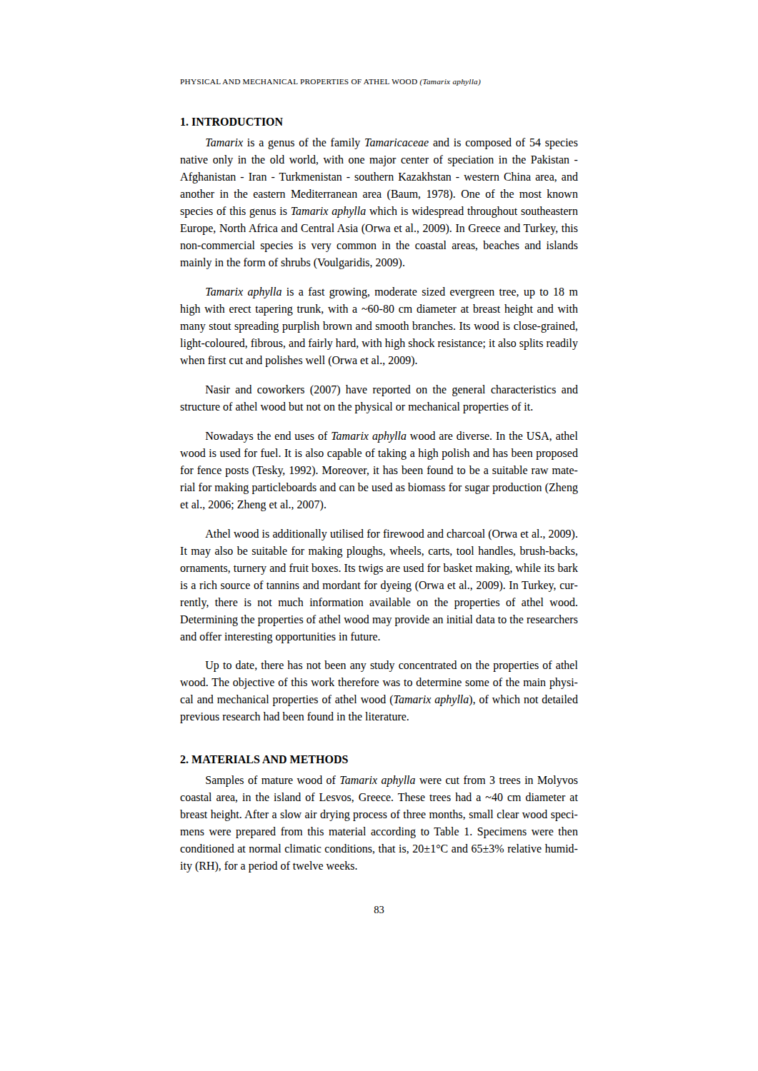Physical and mechanical properties of athel wood (Tamarix aphylla)
1. INTRODUCTION
Tamarix is a genus of the family Tamaricaceae and is composed of 54 species native only in the old world, with one major center of speciation in the Pakistan - Afghanistan - Iran - Turkmenistan - southern Kazakhstan - western China area, and another in the eastern Mediterranean area (Baum, 1978). One of the most known species of this genus is Tamarix aphylla which is widespread throughout southeastern Europe, North Africa and Central Asia (Orwa et al., 2009). In Greece and Turkey, this non-commercial species is very common in the coastal areas, beaches and islands mainly in the form of shrubs (Voulgaridis, 2009).
Tamarix aphylla is a fast growing, moderate sized evergreen tree, up to 18 m high with erect tapering trunk, with a ~60-80 cm diameter at breast height and with many stout spreading purplish brown and smooth branches. Its wood is close-grained, light-coloured, fibrous, and fairly hard, with high shock resistance; it also splits readily when first cut and polishes well (Orwa et al., 2009).
Nasir and coworkers (2007) have reported on the general characteristics and structure of athel wood but not on the physical or mechanical properties of it.
Nowadays the end uses of Tamarix aphylla wood are diverse. In the USA, athel wood is used for fuel. It is also capable of taking a high polish and has been proposed for fence posts (Tesky, 1992). Moreover, it has been found to be a suitable raw material for making particleboards and can be used as biomass for sugar production (Zheng et al., 2006; Zheng et al., 2007).
Athel wood is additionally utilised for firewood and charcoal (Orwa et al., 2009). It may also be suitable for making ploughs, wheels, carts, tool handles, brush-backs, ornaments, turnery and fruit boxes. Its twigs are used for basket making, while its bark is a rich source of tannins and mordant for dyeing (Orwa et al., 2009). In Turkey, currently, there is not much information available on the properties of athel wood. Determining the properties of athel wood may provide an initial data to the researchers and offer interesting opportunities in future.
Up to date, there has not been any study concentrated on the properties of athel wood. The objective of this work therefore was to determine some of the main physical and mechanical properties of athel wood (Tamarix aphylla), of which not detailed previous research had been found in the literature.
2. MATERIALS AND METHODS
Samples of mature wood of Tamarix aphylla were cut from 3 trees in Molyvos coastal area, in the island of Lesvos, Greece. These trees had a ~40 cm diameter at breast height. After a slow air drying process of three months, small clear wood specimens were prepared from this material according to Table 1. Specimens were then conditioned at normal climatic conditions, that is, 20±1°C and 65±3% relative humidity (RH), for a period of twelve weeks.
83